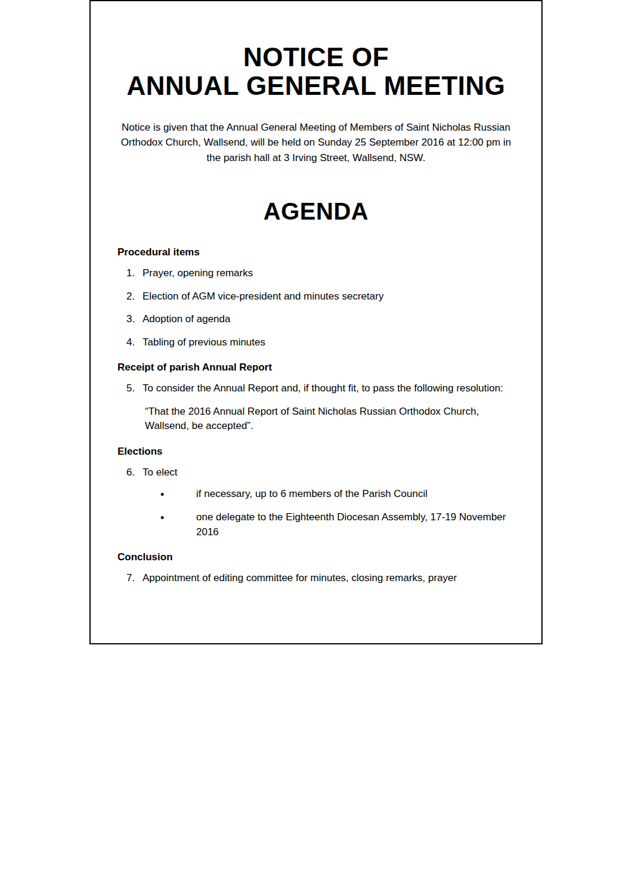NOTICE OF
ANNUAL GENERAL MEETING
Notice is given that the Annual General Meeting of Members of Saint Nicholas Russian Orthodox Church, Wallsend, will be held on Sunday 25 September 2016 at 12:00 pm in the parish hall at 3 Irving Street, Wallsend, NSW.
AGENDA
Procedural items
Prayer, opening remarks
Election of AGM vice-president and minutes secretary
Adoption of agenda
Tabling of previous minutes
Receipt of parish Annual Report
To consider the Annual Report and, if thought fit, to pass the following resolution:
“That the 2016 Annual Report of Saint Nicholas Russian Orthodox Church, Wallsend, be accepted”.
Elections
To elect
if necessary, up to 6 members of the Parish Council
one delegate to the Eighteenth Diocesan Assembly, 17-19 November 2016
Conclusion
Appointment of editing committee for minutes, closing remarks, prayer